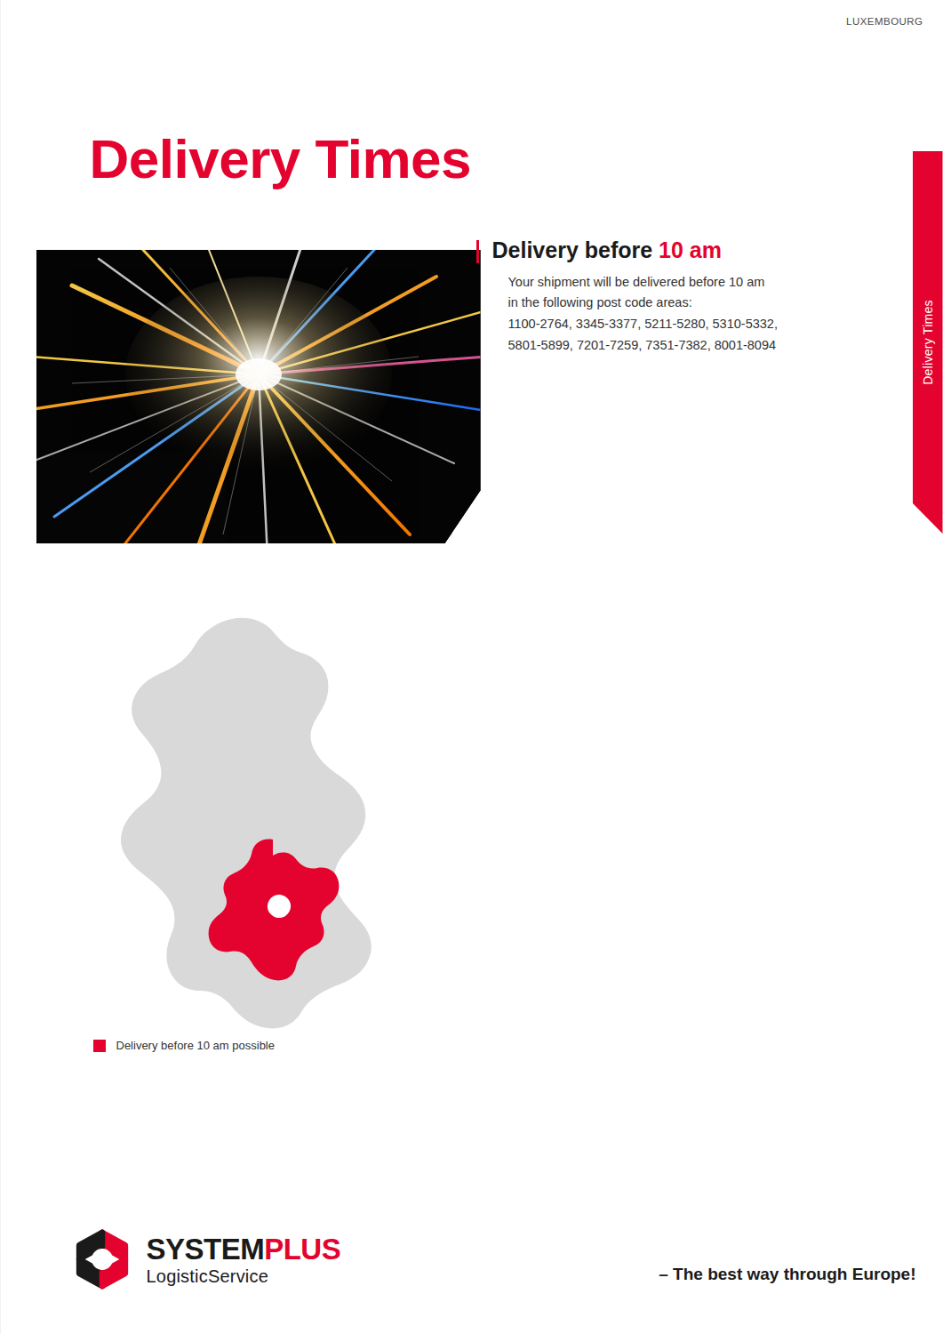LUXEMBOURG
Delivery Times
Delivery before 10 am
Your shipment will be delivered before 10 am
in the following post code areas:
1100-2764, 3345-3377, 5211-5280, 5310-5332,
5801-5899, 7201-7259, 7351-7382, 8001-8094
Delivery Times
Delivery before 10 am possible
SYSTEMPLUS LogisticService
– The best way through Europe!